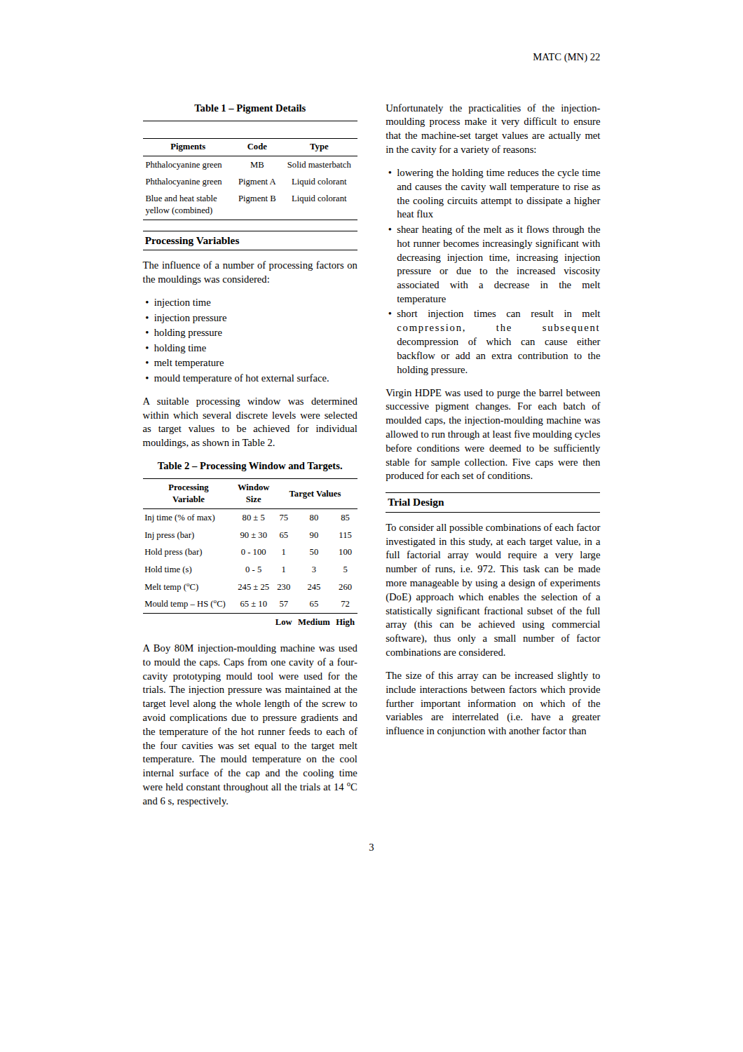MATC (MN) 22
Table 1 – Pigment Details
| Pigments | Code | Type |
| --- | --- | --- |
| Phthalocyanine green | MB | Solid masterbatch |
| Phthalocyanine green | Pigment A | Liquid colorant |
| Blue and heat stable yellow (combined) | Pigment B | Liquid colorant |
Processing Variables
The influence of a number of processing factors on the mouldings was considered:
injection time
injection pressure
holding pressure
holding time
melt temperature
mould temperature of hot external surface.
A suitable processing window was determined within which several discrete levels were selected as target values to be achieved for individual mouldings, as shown in Table 2.
Table 2 – Processing Window and Targets.
| Processing Variable | Window Size | Target Values |
| --- | --- | --- |
| Inj time (% of max) | 80 ± 5 | 75 | 80 | 85 |
| Inj press (bar) | 90 ± 30 | 65 | 90 | 115 |
| Hold press (bar) | 0 - 100 | 1 | 50 | 100 |
| Hold time (s) | 0 - 5 | 1 | 3 | 5 |
| Melt temp ( o C) | 245 ± 25 | 230 | 245 | 260 |
| Mould temp – HS ( o C) | 65 ± 10 | 57 | 65 | 72 |
| | | Low | Medium | High |
A Boy 80M injection-moulding machine was used to mould the caps. Caps from one cavity of a four-cavity prototyping mould tool were used for the trials. The injection pressure was maintained at the target level along the whole length of the screw to avoid complications due to pressure gradients and the temperature of the hot runner feeds to each of the four cavities was set equal to the target melt temperature. The mould temperature on the cool internal surface of the cap and the cooling time were held constant throughout all the trials at 14 oC and 6 s, respectively.
Unfortunately the practicalities of the injection-moulding process make it very difficult to ensure that the machine-set target values are actually met in the cavity for a variety of reasons:
lowering the holding time reduces the cycle time and causes the cavity wall temperature to rise as the cooling circuits attempt to dissipate a higher heat flux
shear heating of the melt as it flows through the hot runner becomes increasingly significant with decreasing injection time, increasing injection pressure or due to the increased viscosity associated with a decrease in the melt temperature
short injection times can result in melt compression, the subsequent decompression of which can cause either backflow or add an extra contribution to the holding pressure.
Virgin HDPE was used to purge the barrel between successive pigment changes. For each batch of moulded caps, the injection-moulding machine was allowed to run through at least five moulding cycles before conditions were deemed to be sufficiently stable for sample collection. Five caps were then produced for each set of conditions.
Trial Design
To consider all possible combinations of each factor investigated in this study, at each target value, in a full factorial array would require a very large number of runs, i.e. 972. This task can be made more manageable by using a design of experiments (DoE) approach which enables the selection of a statistically significant fractional subset of the full array (this can be achieved using commercial software), thus only a small number of factor combinations are considered.
The size of this array can be increased slightly to include interactions between factors which provide further important information on which of the variables are interrelated (i.e. have a greater influence in conjunction with another factor than
3